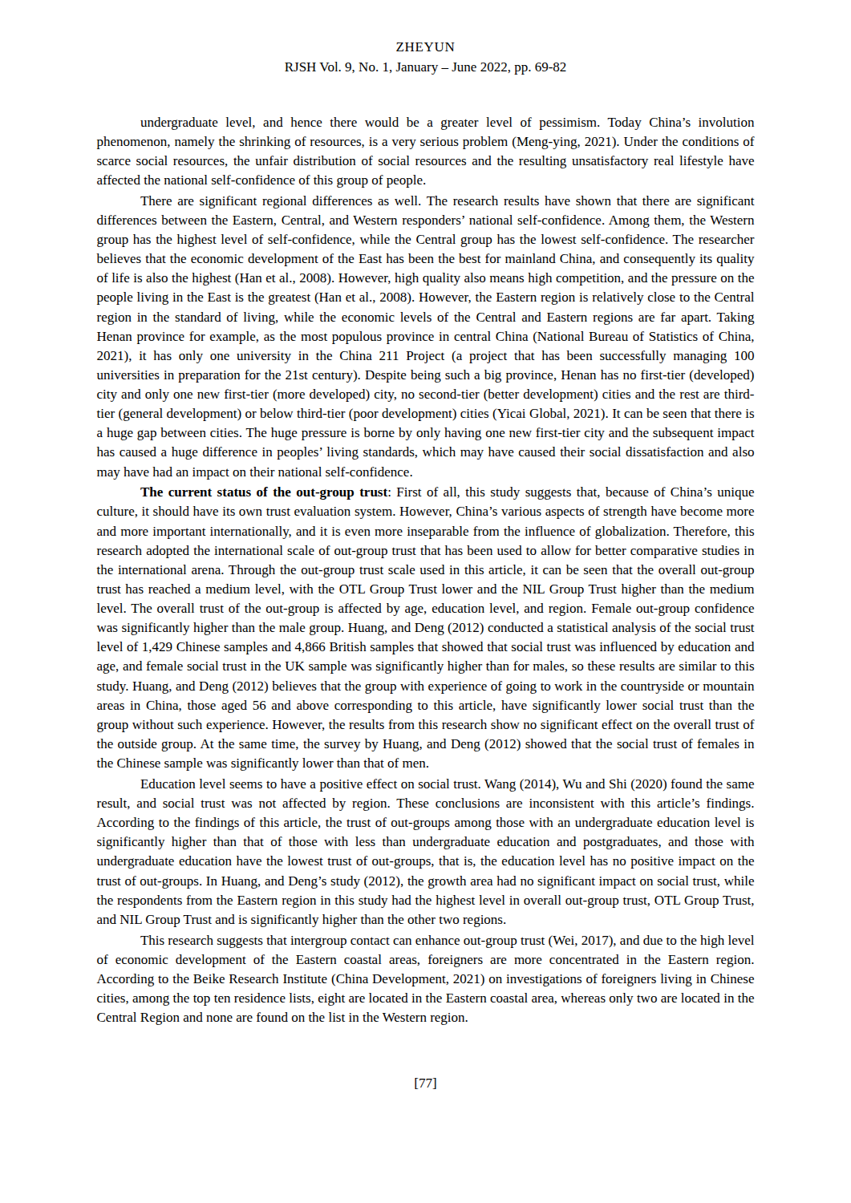ZHEYUN
RJSH Vol. 9, No. 1, January – June 2022, pp. 69-82
undergraduate level, and hence there would be a greater level of pessimism. Today China’s involution phenomenon, namely the shrinking of resources, is a very serious problem (Meng-ying, 2021). Under the conditions of scarce social resources, the unfair distribution of social resources and the resulting unsatisfactory real lifestyle have affected the national self-confidence of this group of people.
There are significant regional differences as well. The research results have shown that there are significant differences between the Eastern, Central, and Western responders’ national self-confidence. Among them, the Western group has the highest level of self-confidence, while the Central group has the lowest self-confidence. The researcher believes that the economic development of the East has been the best for mainland China, and consequently its quality of life is also the highest (Han et al., 2008). However, high quality also means high competition, and the pressure on the people living in the East is the greatest (Han et al., 2008). However, the Eastern region is relatively close to the Central region in the standard of living, while the economic levels of the Central and Eastern regions are far apart. Taking Henan province for example, as the most populous province in central China (National Bureau of Statistics of China, 2021), it has only one university in the China 211 Project (a project that has been successfully managing 100 universities in preparation for the 21st century). Despite being such a big province, Henan has no first-tier (developed) city and only one new first-tier (more developed) city, no second-tier (better development) cities and the rest are third-tier (general development) or below third-tier (poor development) cities (Yicai Global, 2021). It can be seen that there is a huge gap between cities. The huge pressure is borne by only having one new first-tier city and the subsequent impact has caused a huge difference in peoples’ living standards, which may have caused their social dissatisfaction and also may have had an impact on their national self-confidence.
The current status of the out-group trust: First of all, this study suggests that, because of China’s unique culture, it should have its own trust evaluation system. However, China’s various aspects of strength have become more and more important internationally, and it is even more inseparable from the influence of globalization. Therefore, this research adopted the international scale of out-group trust that has been used to allow for better comparative studies in the international arena. Through the out-group trust scale used in this article, it can be seen that the overall out-group trust has reached a medium level, with the OTL Group Trust lower and the NIL Group Trust higher than the medium level. The overall trust of the out-group is affected by age, education level, and region. Female out-group confidence was significantly higher than the male group. Huang, and Deng (2012) conducted a statistical analysis of the social trust level of 1,429 Chinese samples and 4,866 British samples that showed that social trust was influenced by education and age, and female social trust in the UK sample was significantly higher than for males, so these results are similar to this study. Huang, and Deng (2012) believes that the group with experience of going to work in the countryside or mountain areas in China, those aged 56 and above corresponding to this article, have significantly lower social trust than the group without such experience. However, the results from this research show no significant effect on the overall trust of the outside group. At the same time, the survey by Huang, and Deng (2012) showed that the social trust of females in the Chinese sample was significantly lower than that of men.
Education level seems to have a positive effect on social trust. Wang (2014), Wu and Shi (2020) found the same result, and social trust was not affected by region. These conclusions are inconsistent with this article’s findings. According to the findings of this article, the trust of out-groups among those with an undergraduate education level is significantly higher than that of those with less than undergraduate education and postgraduates, and those with undergraduate education have the lowest trust of out-groups, that is, the education level has no positive impact on the trust of out-groups. In Huang, and Deng’s study (2012), the growth area had no significant impact on social trust, while the respondents from the Eastern region in this study had the highest level in overall out-group trust, OTL Group Trust, and NIL Group Trust and is significantly higher than the other two regions.
This research suggests that intergroup contact can enhance out-group trust (Wei, 2017), and due to the high level of economic development of the Eastern coastal areas, foreigners are more concentrated in the Eastern region. According to the Beike Research Institute (China Development, 2021) on investigations of foreigners living in Chinese cities, among the top ten residence lists, eight are located in the Eastern coastal area, whereas only two are located in the Central Region and none are found on the list in the Western region.
[77]